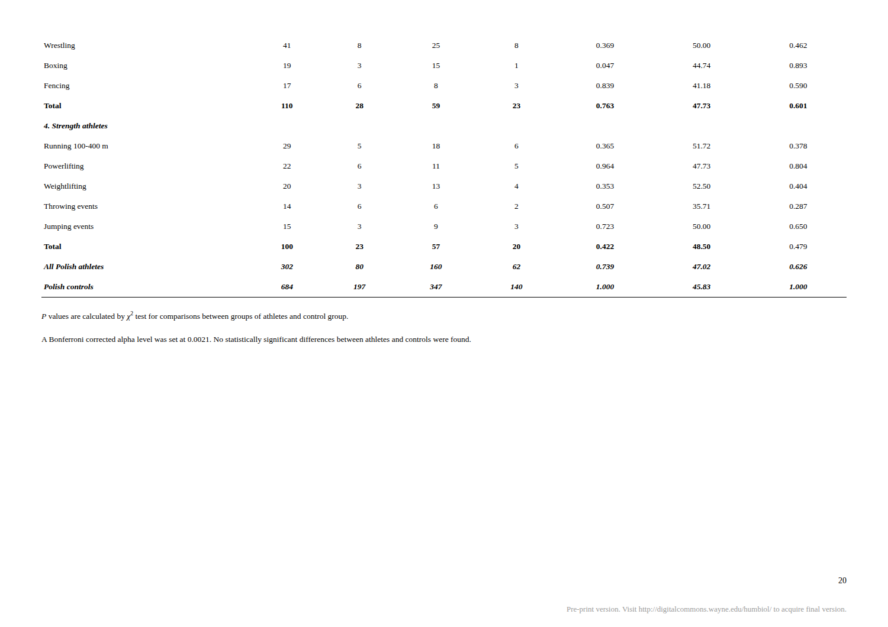| Wrestling | 41 | 8 | 25 | 8 | 0.369 | 50.00 | 0.462 |
| Boxing | 19 | 3 | 15 | 1 | 0.047 | 44.74 | 0.893 |
| Fencing | 17 | 6 | 8 | 3 | 0.839 | 41.18 | 0.590 |
| Total | 110 | 28 | 59 | 23 | 0.763 | 47.73 | 0.601 |
| 4. Strength athletes | | | | | | | |
| Running 100-400 m | 29 | 5 | 18 | 6 | 0.365 | 51.72 | 0.378 |
| Powerlifting | 22 | 6 | 11 | 5 | 0.964 | 47.73 | 0.804 |
| Weightlifting | 20 | 3 | 13 | 4 | 0.353 | 52.50 | 0.404 |
| Throwing events | 14 | 6 | 6 | 2 | 0.507 | 35.71 | 0.287 |
| Jumping events | 15 | 3 | 9 | 3 | 0.723 | 50.00 | 0.650 |
| Total | 100 | 23 | 57 | 20 | 0.422 | 48.50 | 0.479 |
| All Polish athletes | 302 | 80 | 160 | 62 | 0.739 | 47.02 | 0.626 |
| Polish controls | 684 | 197 | 347 | 140 | 1.000 | 45.83 | 1.000 |
P values are calculated by χ2 test for comparisons between groups of athletes and control group.
A Bonferroni corrected alpha level was set at 0.0021. No statistically significant differences between athletes and controls were found.
20
Pre-print version. Visit http://digitalcommons.wayne.edu/humbiol/ to acquire final version.